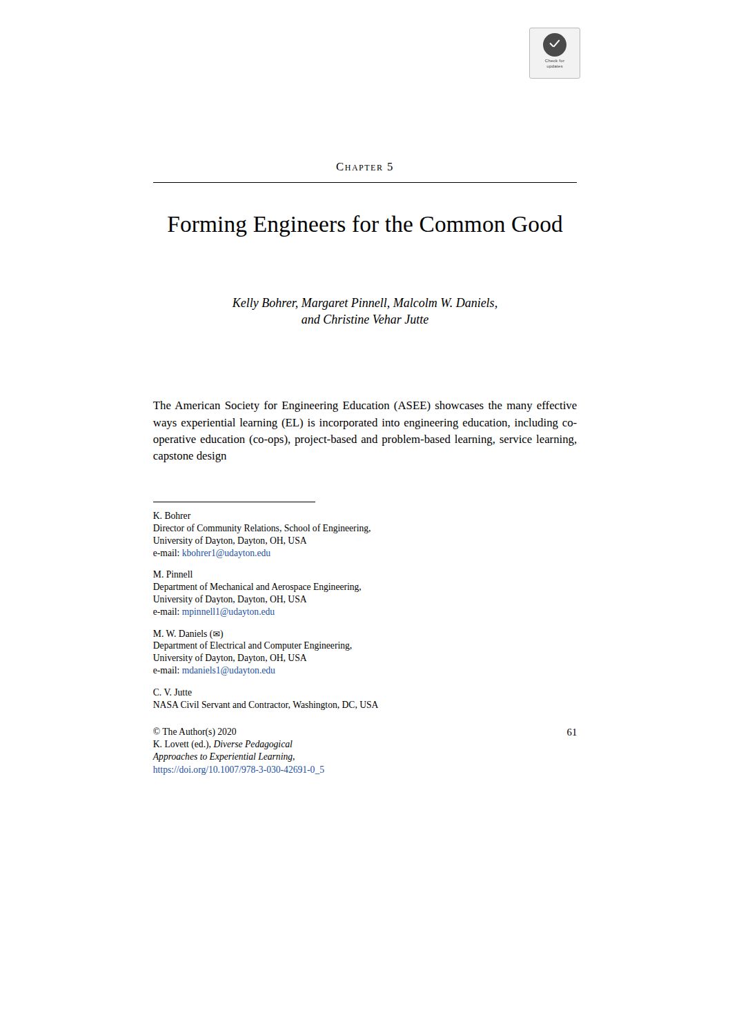Check for
updates
Chapter 5
Forming Engineers for the Common Good
Kelly Bohrer, Margaret Pinnell, Malcolm W. Daniels,
and Christine Vehar Jutte
The American Society for Engineering Education (ASEE) showcases the many effective ways experiential learning (EL) is incorporated into engi­neering education, including cooperative education (co-ops), project-based and problem-based learning, service learning, capstone design
K. Bohrer
Director of Community Relations, School of Engineering,
University of Dayton, Dayton, OH, USA
e-mail: kbohrer1@udayton.edu
M. Pinnell
Department of Mechanical and Aerospace Engineering,
University of Dayton, Dayton, OH, USA
e-mail: mpinnell1@udayton.edu
M. W. Daniels (✉)
Department of Electrical and Computer Engineering,
University of Dayton, Dayton, OH, USA
e-mail: mdaniels1@udayton.edu
C. V. Jutte
NASA Civil Servant and Contractor, Washington, DC, USA
61
© The Author(s) 2020
K. Lovett (ed.), Diverse Pedagogical
Approaches to Experiential Learning,
https://doi.org/10.1007/978-3-030-42691-0_5